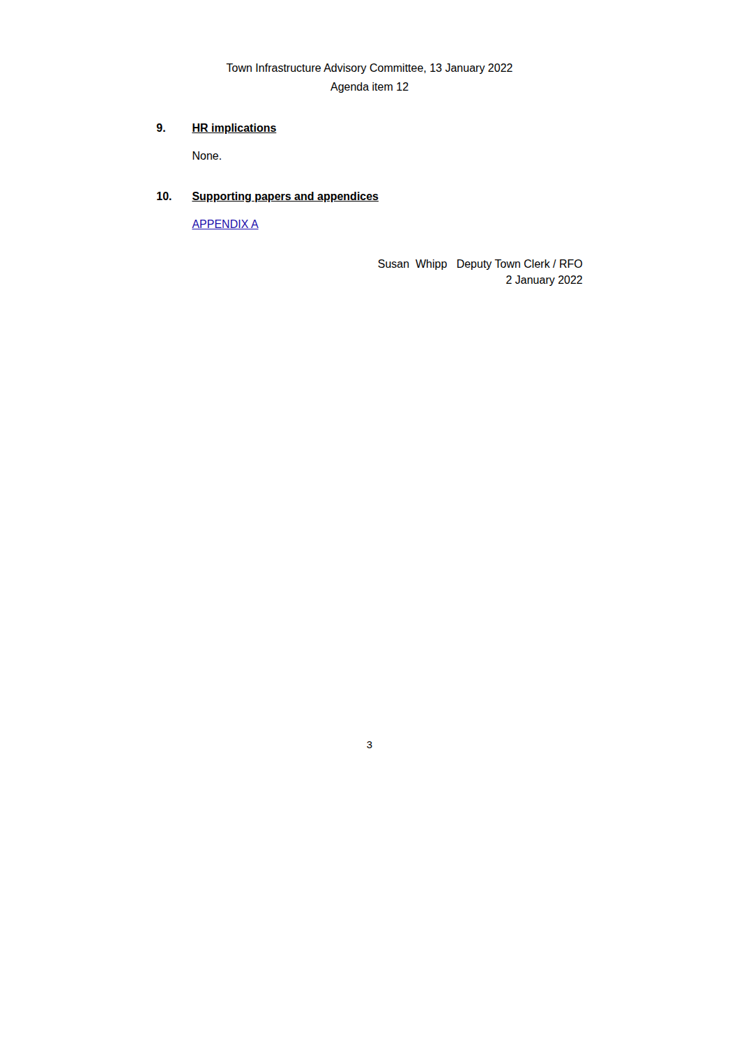Town Infrastructure Advisory Committee, 13 January 2022
Agenda item 12
9. HR implications
None.
10. Supporting papers and appendices
APPENDIX A
Susan Whipp Deputy Town Clerk / RFO
2 January 2022
3